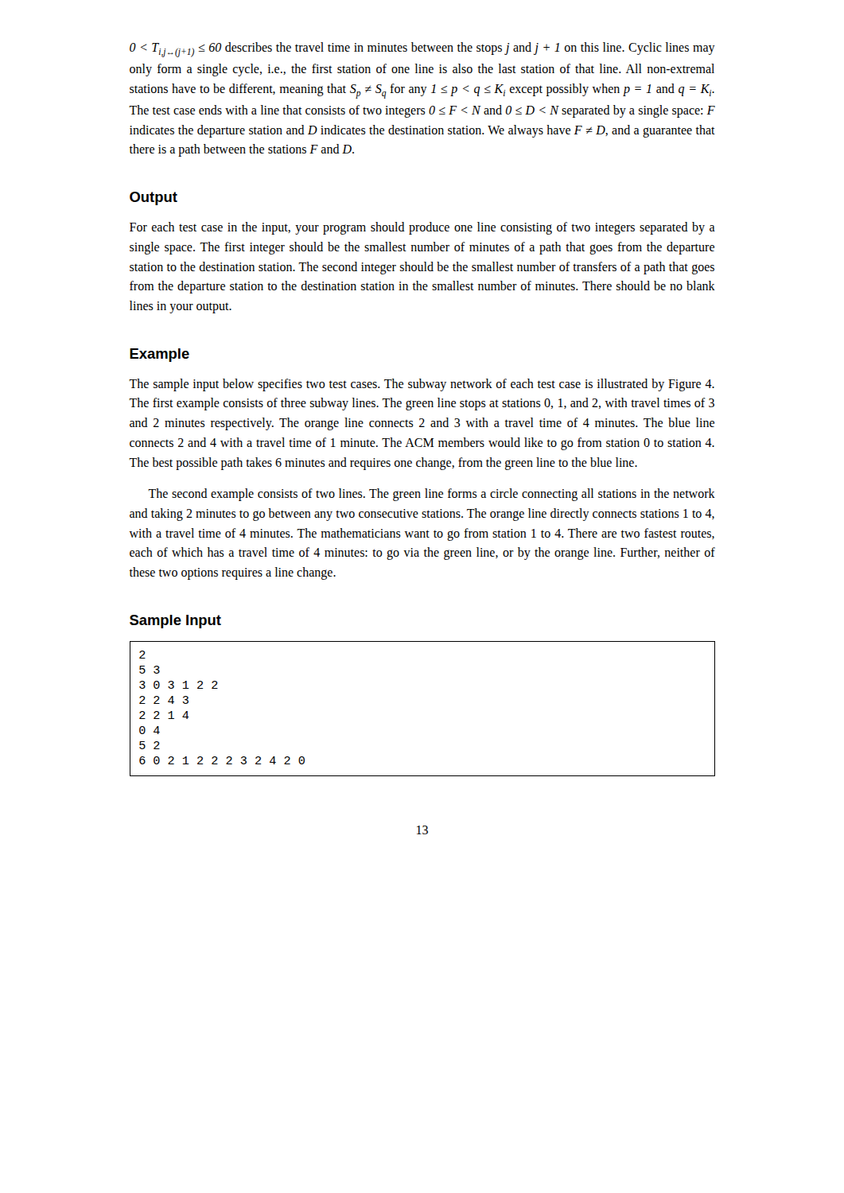0 < Ti,j↔(j+1) ≤ 60 describes the travel time in minutes between the stops j and j + 1 on this line. Cyclic lines may only form a single cycle, i.e., the first station of one line is also the last station of that line. All non-extremal stations have to be different, meaning that Sp ≠ Sq for any 1 ≤ p < q ≤ Ki except possibly when p = 1 and q = Ki. The test case ends with a line that consists of two integers 0 ≤ F < N and 0 ≤ D < N separated by a single space: F indicates the departure station and D indicates the destination station. We always have F ≠ D, and a guarantee that there is a path between the stations F and D.
Output
For each test case in the input, your program should produce one line consisting of two integers separated by a single space. The first integer should be the smallest number of minutes of a path that goes from the departure station to the destination station. The second integer should be the smallest number of transfers of a path that goes from the departure station to the destination station in the smallest number of minutes. There should be no blank lines in your output.
Example
The sample input below specifies two test cases. The subway network of each test case is illustrated by Figure 4. The first example consists of three subway lines. The green line stops at stations 0, 1, and 2, with travel times of 3 and 2 minutes respectively. The orange line connects 2 and 3 with a travel time of 4 minutes. The blue line connects 2 and 4 with a travel time of 1 minute. The ACM members would like to go from station 0 to station 4. The best possible path takes 6 minutes and requires one change, from the green line to the blue line.
The second example consists of two lines. The green line forms a circle connecting all stations in the network and taking 2 minutes to go between any two consecutive stations. The orange line directly connects stations 1 to 4, with a travel time of 4 minutes. The mathematicians want to go from station 1 to 4. There are two fastest routes, each of which has a travel time of 4 minutes: to go via the green line, or by the orange line. Further, neither of these two options requires a line change.
Sample Input
2
5 3
3 0 3 1 2 2
2 2 4 3
2 2 1 4
0 4
5 2
6 0 2 1 2 2 2 3 2 4 2 0
13